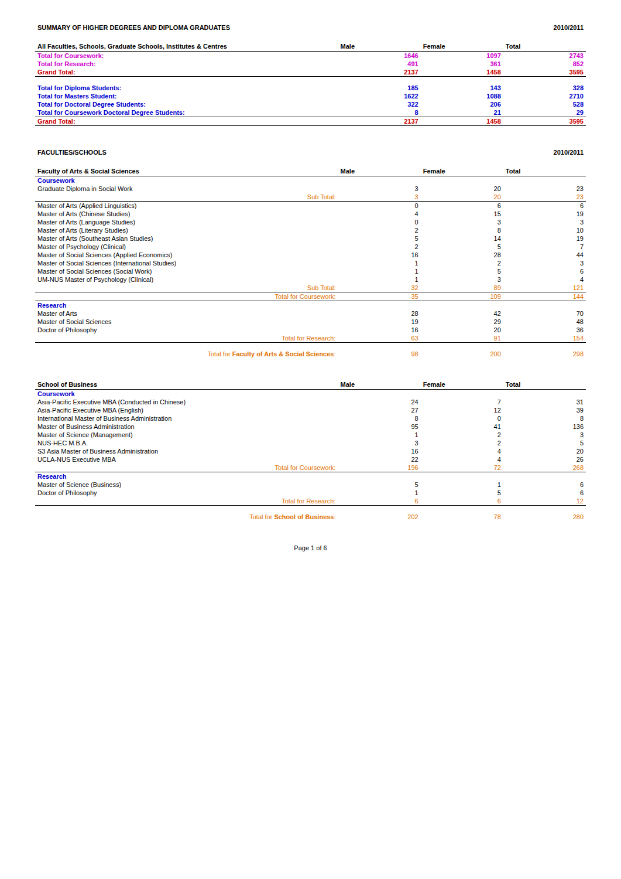| SUMMARY OF HIGHER DEGREES AND DIPLOMA GRADUATES | 2010/2011 |
| All Faculties, Schools, Graduate Schools, Institutes & Centres | Male | Female | Total |
| --- | --- | --- | --- |
| Total for Coursework: | 1646 | 1097 | 2743 |
| Total for Research: | 491 | 361 | 852 |
| Grand Total: | 2137 | 1458 | 3595 |
| Total for Diploma Students: | 185 | 143 | 328 |
| Total for Masters Student: | 1622 | 1088 | 2710 |
| Total for Doctoral Degree Students: | 322 | 206 | 528 |
| Total for Coursework Doctoral Degree Students: | 8 | 21 | 29 |
| Grand Total: | 2137 | 1458 | 3595 |
| FACULTIES/SCHOOLS | | | 2010/2011 |
| Faculty of Arts & Social Sciences | Male | Female | Total |
| --- | --- | --- | --- |
| Coursework | | | |
| Graduate Diploma in Social Work | 3 | 20 | 23 |
| Sub Total: | 3 | 20 | 23 |
| Master of Arts (Applied Linguistics) | 0 | 6 | 6 |
| Master of Arts (Chinese Studies) | 4 | 15 | 19 |
| Master of Arts (Language Studies) | 0 | 3 | 3 |
| Master of Arts (Literary Studies) | 2 | 8 | 10 |
| Master of Arts (Southeast Asian Studies) | 5 | 14 | 19 |
| Master of Psychology (Clinical) | 2 | 5 | 7 |
| Master of Social Sciences (Applied Economics) | 16 | 28 | 44 |
| Master of Social Sciences (International Studies) | 1 | 2 | 3 |
| Master of Social Sciences (Social Work) | 1 | 5 | 6 |
| UM-NUS Master of Psychology (Clinical) | 1 | 3 | 4 |
| Sub Total: | 32 | 89 | 121 |
| Total for Coursework: | 35 | 109 | 144 |
| Research | | | |
| Master of Arts | 28 | 42 | 70 |
| Master of Social Sciences | 19 | 29 | 48 |
| Doctor of Philosophy | 16 | 20 | 36 |
| Total for Research: | 63 | 91 | 154 |
| Total for Faculty of Arts & Social Sciences : | 98 | 200 | 298 |
| School of Business | Male | Female | Total |
| --- | --- | --- | --- |
| Coursework | | | |
| Asia-Pacific Executive MBA (Conducted in Chinese) | 24 | 7 | 31 |
| Asia-Pacific Executive MBA (English) | 27 | 12 | 39 |
| International Master of Business Administration | 8 | 0 | 8 |
| Master of Business Administration | 95 | 41 | 136 |
| Master of Science (Management) | 1 | 2 | 3 |
| NUS-HEC M.B.A. | 3 | 2 | 5 |
| S3 Asia Master of Business Administration | 16 | 4 | 20 |
| UCLA-NUS Executive MBA | 22 | 4 | 26 |
| Total for Coursework: | 196 | 72 | 268 |
| Research | | | |
| Master of Science (Business) | 5 | 1 | 6 |
| Doctor of Philosophy | 1 | 5 | 6 |
| Total for Research: | 6 | 6 | 12 |
| Total for School of Business : | 202 | 78 | 280 |
Page 1 of 6